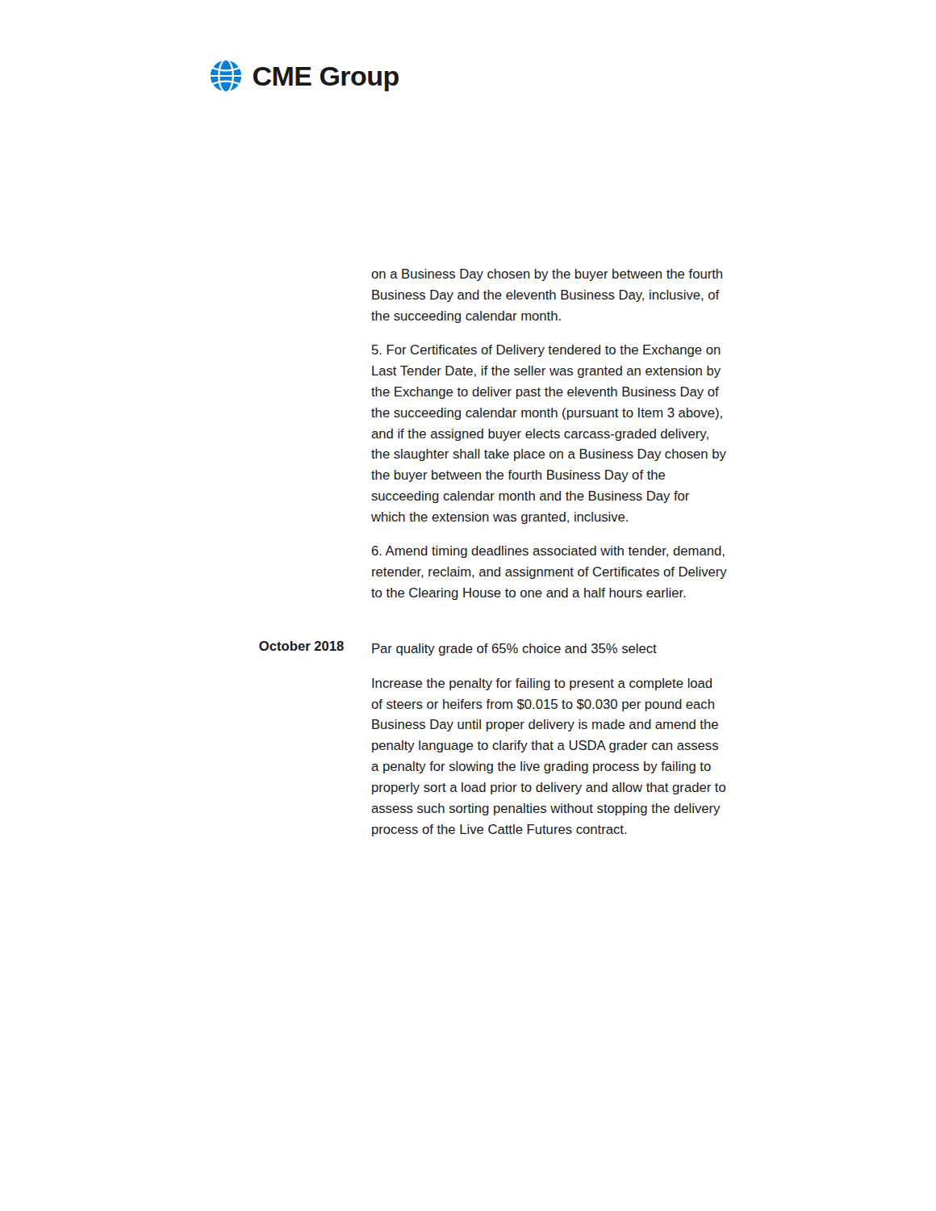CME Group
on a Business Day chosen by the buyer between the fourth Business Day and the eleventh Business Day, inclusive, of the succeeding calendar month.
5. For Certificates of Delivery tendered to the Exchange on Last Tender Date, if the seller was granted an extension by the Exchange to deliver past the eleventh Business Day of the succeeding calendar month (pursuant to Item 3 above), and if the assigned buyer elects carcass-graded delivery, the slaughter shall take place on a Business Day chosen by the buyer between the fourth Business Day of the succeeding calendar month and the Business Day for which the extension was granted, inclusive.
6. Amend timing deadlines associated with tender, demand, retender, reclaim, and assignment of Certificates of Delivery to the Clearing House to one and a half hours earlier.
October 2018
Par quality grade of 65% choice and 35% select
Increase the penalty for failing to present a complete load of steers or heifers from $0.015 to $0.030 per pound each Business Day until proper delivery is made and amend the penalty language to clarify that a USDA grader can assess a penalty for slowing the live grading process by failing to properly sort a load prior to delivery and allow that grader to assess such sorting penalties without stopping the delivery process of the Live Cattle Futures contract.